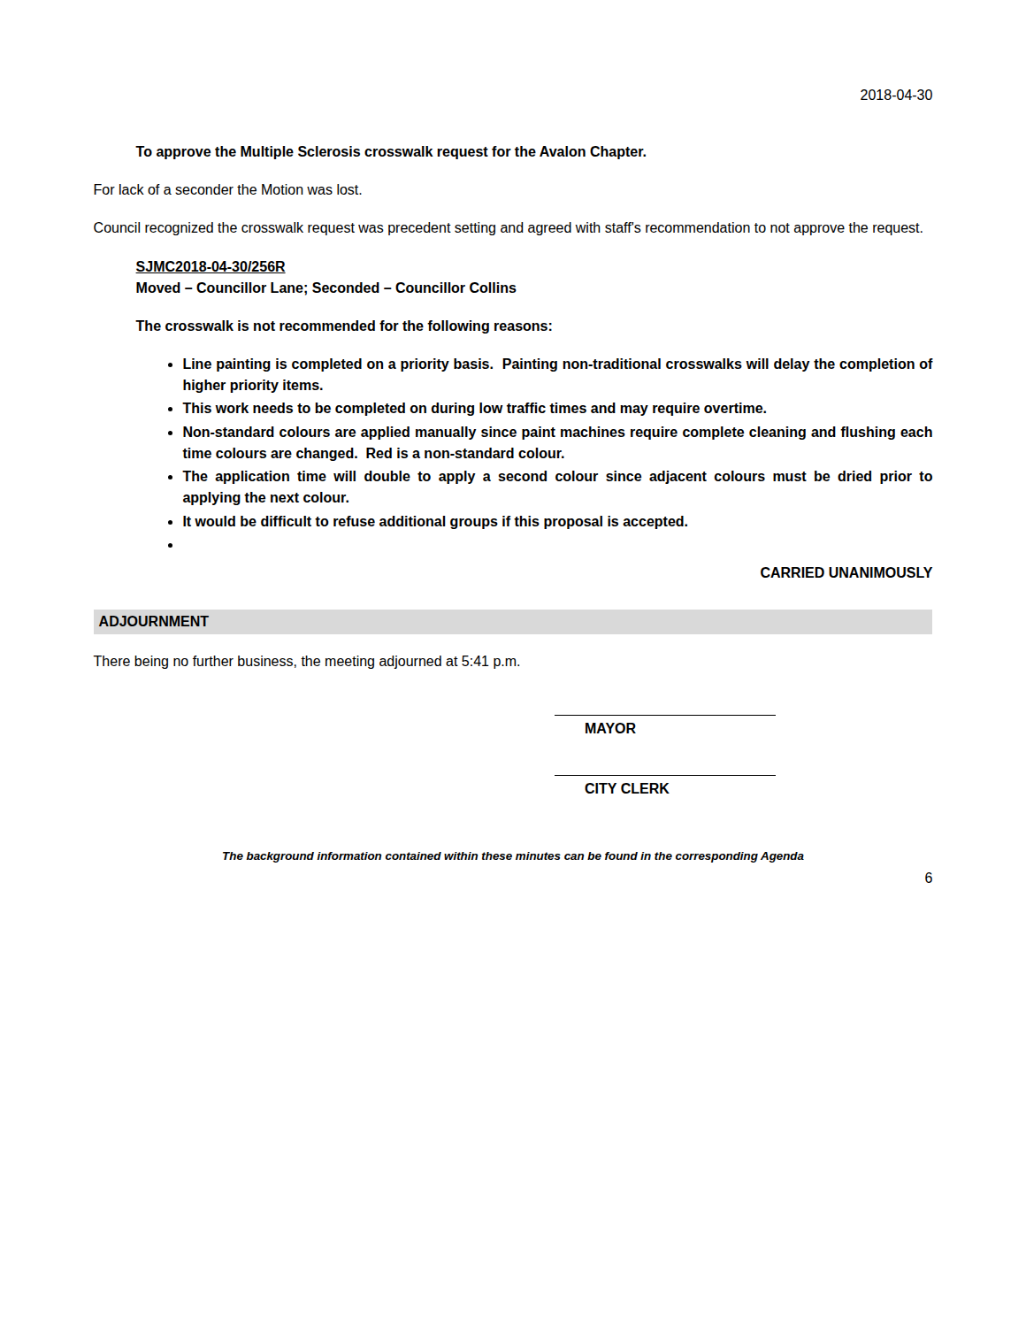2018-04-30
To approve the Multiple Sclerosis crosswalk request for the Avalon Chapter.
For lack of a seconder the Motion was lost.
Council recognized the crosswalk request was precedent setting and agreed with staff's recommendation to not approve the request.
SJMC2018-04-30/256R
Moved – Councillor Lane; Seconded – Councillor Collins
The crosswalk is not recommended for the following reasons:
Line painting is completed on a priority basis. Painting non-traditional crosswalks will delay the completion of higher priority items.
This work needs to be completed on during low traffic times and may require overtime.
Non-standard colours are applied manually since paint machines require complete cleaning and flushing each time colours are changed. Red is a non-standard colour.
The application time will double to apply a second colour since adjacent colours must be dried prior to applying the next colour.
It would be difficult to refuse additional groups if this proposal is accepted.
CARRIED UNANIMOUSLY
ADJOURNMENT
There being no further business, the meeting adjourned at 5:41 p.m.
MAYOR
CITY CLERK
The background information contained within these minutes can be found in the corresponding Agenda
6